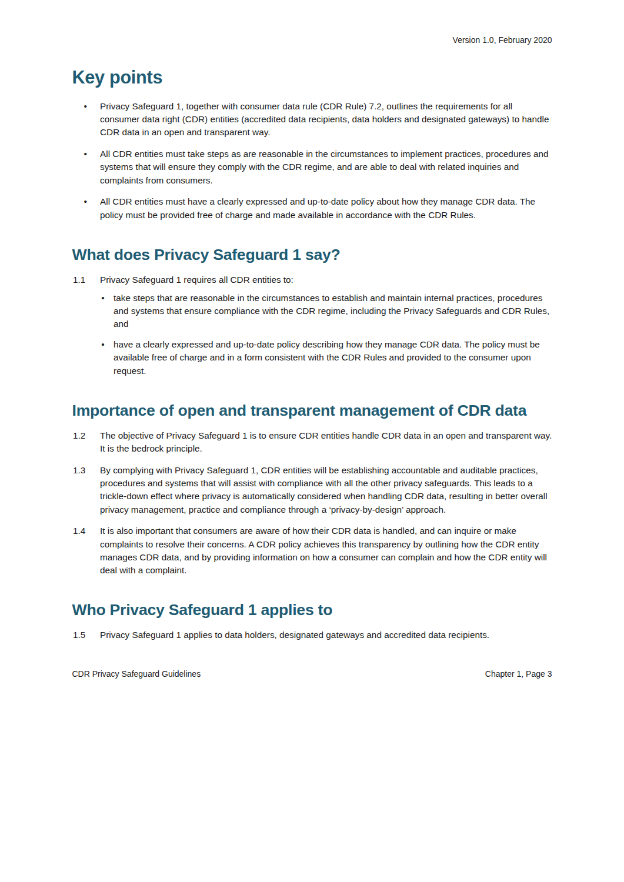Version 1.0, February 2020
Key points
Privacy Safeguard 1, together with consumer data rule (CDR Rule) 7.2, outlines the requirements for all consumer data right (CDR) entities (accredited data recipients, data holders and designated gateways) to handle CDR data in an open and transparent way.
All CDR entities must take steps as are reasonable in the circumstances to implement practices, procedures and systems that will ensure they comply with the CDR regime, and are able to deal with related inquiries and complaints from consumers.
All CDR entities must have a clearly expressed and up-to-date policy about how they manage CDR data. The policy must be provided free of charge and made available in accordance with the CDR Rules.
What does Privacy Safeguard 1 say?
1.1
Privacy Safeguard 1 requires all CDR entities to:
take steps that are reasonable in the circumstances to establish and maintain internal practices, procedures and systems that ensure compliance with the CDR regime, including the Privacy Safeguards and CDR Rules, and
have a clearly expressed and up-to-date policy describing how they manage CDR data. The policy must be available free of charge and in a form consistent with the CDR Rules and provided to the consumer upon request.
Importance of open and transparent management of CDR data
1.2
The objective of Privacy Safeguard 1 is to ensure CDR entities handle CDR data in an open and transparent way. It is the bedrock principle.
1.3
By complying with Privacy Safeguard 1, CDR entities will be establishing accountable and auditable practices, procedures and systems that will assist with compliance with all the other privacy safeguards. This leads to a trickle-down effect where privacy is automatically considered when handling CDR data, resulting in better overall privacy management, practice and compliance through a ‘privacy-by-design’ approach.
1.4
It is also important that consumers are aware of how their CDR data is handled, and can inquire or make complaints to resolve their concerns. A CDR policy achieves this transparency by outlining how the CDR entity manages CDR data, and by providing information on how a consumer can complain and how the CDR entity will deal with a complaint.
Who Privacy Safeguard 1 applies to
1.5
Privacy Safeguard 1 applies to data holders, designated gateways and accredited data recipients.
CDR Privacy Safeguard Guidelines Chapter 1, Page 3